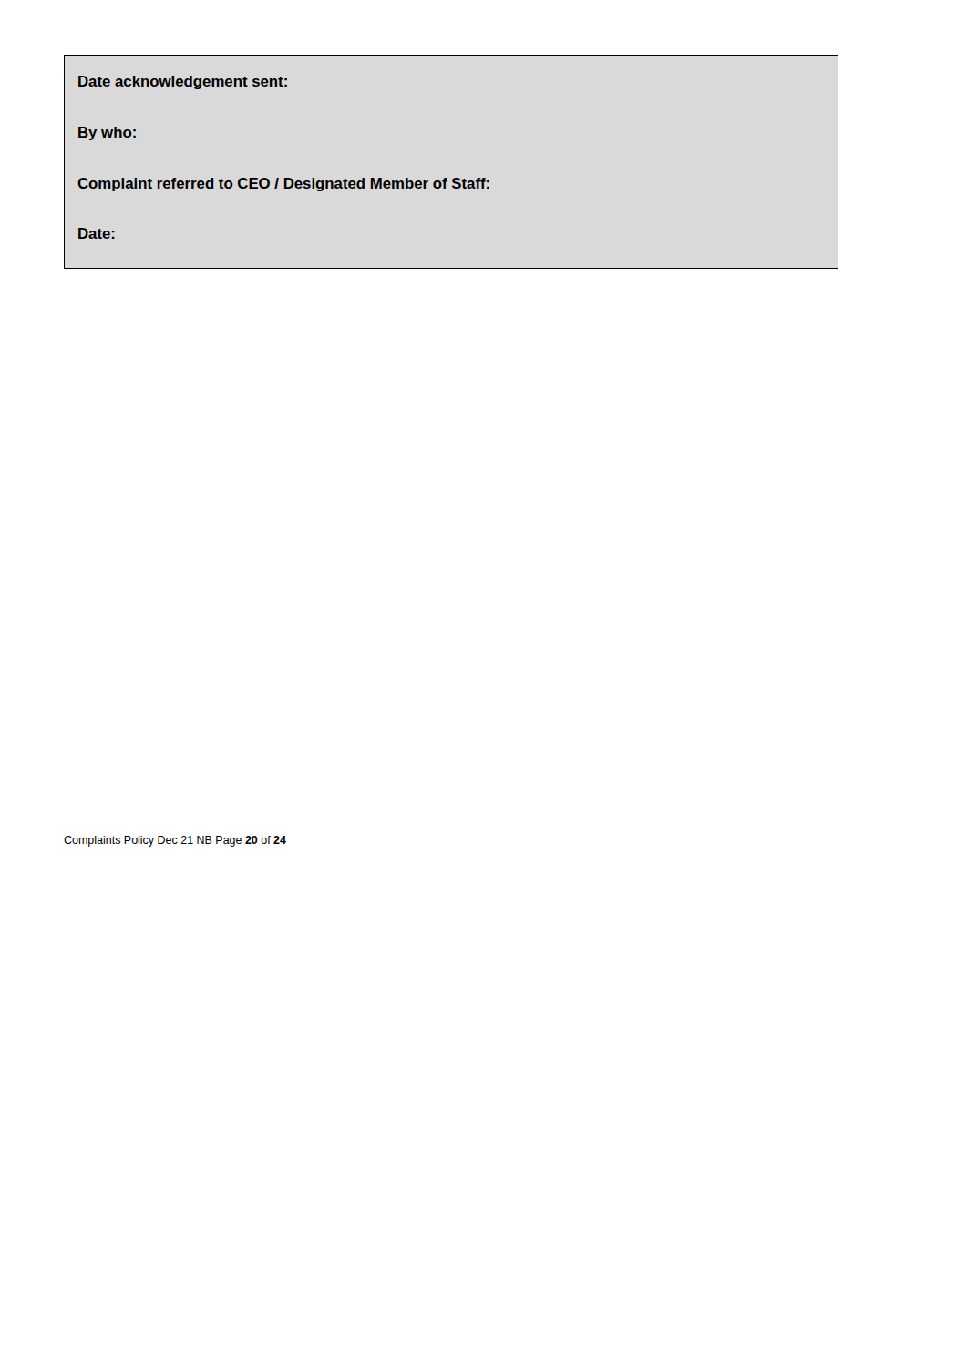Date acknowledgement sent:
By who:
Complaint referred to CEO / Designated Member of Staff:
Date:
Complaints Policy Dec 21 NB Page 20 of 24